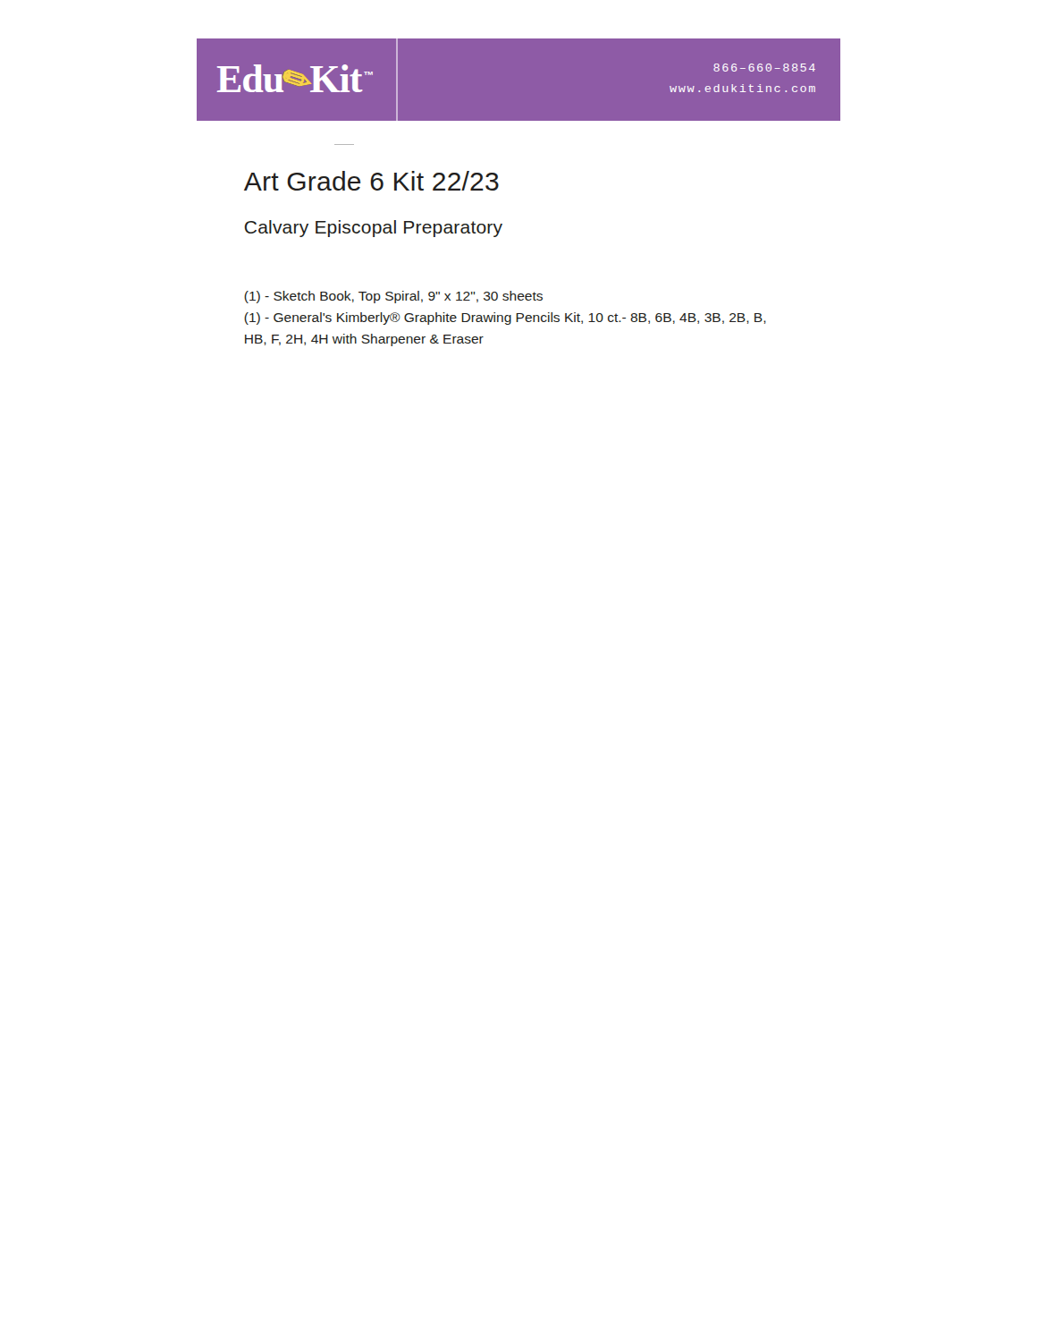Edu✏Kit™
866–660–8854
www.edukitinc.com
Art Grade 6 Kit 22/23
Calvary Episcopal Preparatory
(1) - Sketch Book, Top Spiral, 9" x 12", 30 sheets
(1) - General's Kimberly® Graphite Drawing Pencils Kit, 10 ct.- 8B, 6B, 4B, 3B, 2B, B, HB, F, 2H, 4H with Sharpener & Eraser